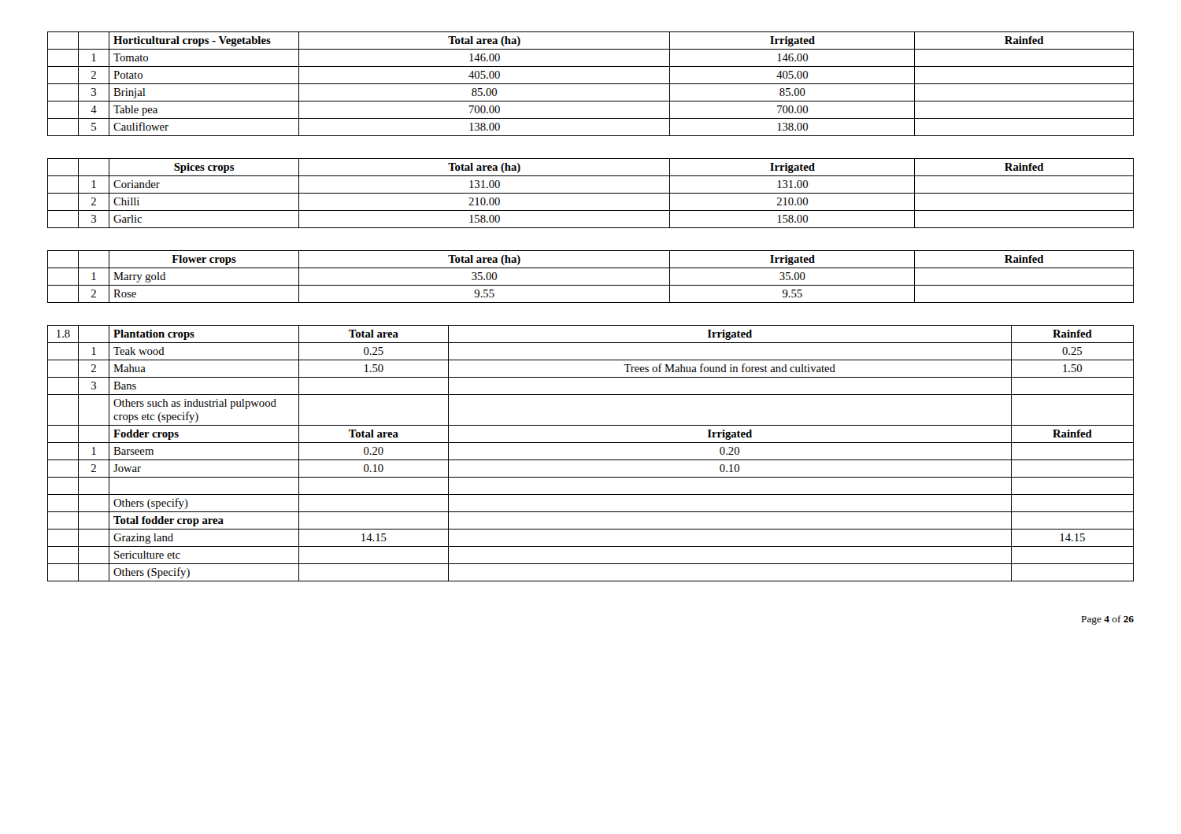| | | Horticultural crops - Vegetables | Total area (ha) | Irrigated | Rainfed |
| | 1 | Tomato | 146.00 | 146.00 | |
| | 2 | Potato | 405.00 | 405.00 | |
| | 3 | Brinjal | 85.00 | 85.00 | |
| | 4 | Table pea | 700.00 | 700.00 | |
| | 5 | Cauliflower | 138.00 | 138.00 | |
| | | Spices crops | Total area (ha) | Irrigated | Rainfed |
| | 1 | Coriander | 131.00 | 131.00 | |
| | 2 | Chilli | 210.00 | 210.00 | |
| | 3 | Garlic | 158.00 | 158.00 | |
| | | Flower crops | Total area (ha) | Irrigated | Rainfed |
| | 1 | Marry gold | 35.00 | 35.00 | |
| | 2 | Rose | 9.55 | 9.55 | |
| 1.8 | | Plantation crops | Total area | Irrigated | Rainfed |
| | 1 | Teak wood | 0.25 | | 0.25 |
| | 2 | Mahua | 1.50 | Trees of Mahua found in forest and cultivated | 1.50 |
| | 3 | Bans | | | |
| | | Others such as industrial pulpwood crops etc (specify) | | | |
| | | Fodder crops | Total area | Irrigated | Rainfed |
| | 1 | Barseem | 0.20 | 0.20 | |
| | 2 | Jowar | 0.10 | 0.10 | |
| | | Others (specify) | | | |
| | | Total fodder crop area | | | |
| | | Grazing land | 14.15 | | 14.15 |
| | | Sericulture etc | | | |
| | | Others (Specify) | | | |
Page 4 of 26